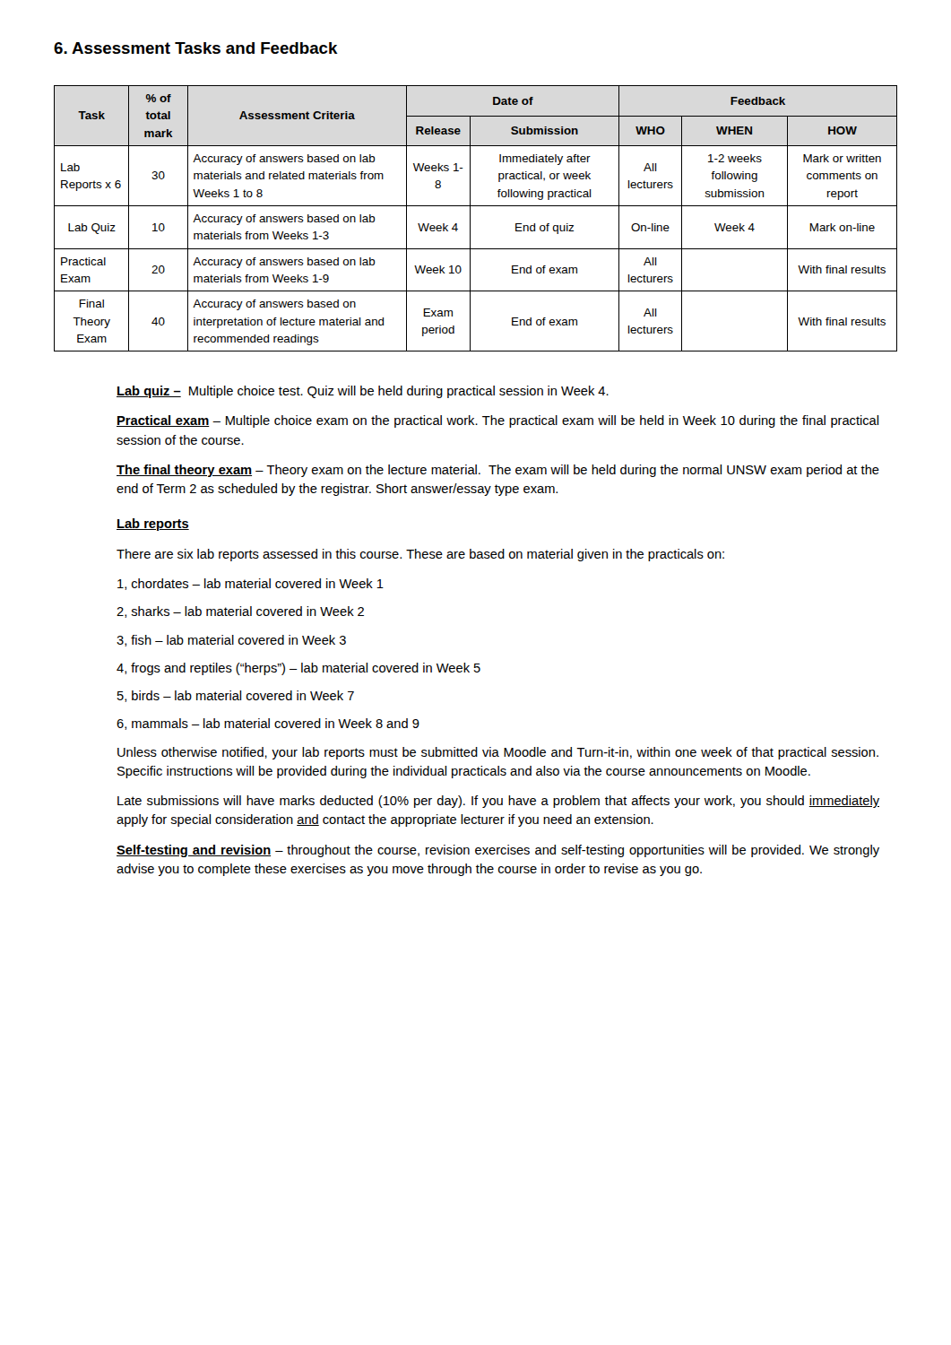6. Assessment Tasks and Feedback
| Task | % of total mark | Assessment Criteria | Date of | Feedback |
| --- | --- | --- | --- | --- |
| Release | Submission | WHO | WHEN | HOW |
| Lab Reports x 6 | 30 | Accuracy of answers based on lab materials and related materials from Weeks 1 to 8 | Weeks 1-8 | Immediately after practical, or week following practical | All lecturers | 1-2 weeks following submission | Mark or written comments on report |
| Lab Quiz | 10 | Accuracy of answers based on lab materials from Weeks 1-3 | Week 4 | End of quiz | On-line | Week 4 | Mark on-line |
| Practical Exam | 20 | Accuracy of answers based on lab materials from Weeks 1-9 | Week 10 | End of exam | All lecturers | | With final results |
| Final Theory Exam | 40 | Accuracy of answers based on interpretation of lecture material and recommended readings | Exam period | End of exam | All lecturers | | With final results |
Lab quiz – Multiple choice test. Quiz will be held during practical session in Week 4.
Practical exam – Multiple choice exam on the practical work. The practical exam will be held in Week 10 during the final practical session of the course.
The final theory exam – Theory exam on the lecture material. The exam will be held during the normal UNSW exam period at the end of Term 2 as scheduled by the registrar. Short answer/essay type exam.
Lab reports
There are six lab reports assessed in this course. These are based on material given in the practicals on:
1, chordates – lab material covered in Week 1
2, sharks – lab material covered in Week 2
3, fish – lab material covered in Week 3
4, frogs and reptiles (“herps”) – lab material covered in Week 5
5, birds – lab material covered in Week 7
6, mammals – lab material covered in Week 8 and 9
Unless otherwise notified, your lab reports must be submitted via Moodle and Turn-it-in, within one week of that practical session. Specific instructions will be provided during the individual practicals and also via the course announcements on Moodle.
Late submissions will have marks deducted (10% per day). If you have a problem that affects your work, you should immediately apply for special consideration and contact the appropriate lecturer if you need an extension.
Self-testing and revision – throughout the course, revision exercises and self-testing opportunities will be provided. We strongly advise you to complete these exercises as you move through the course in order to revise as you go.